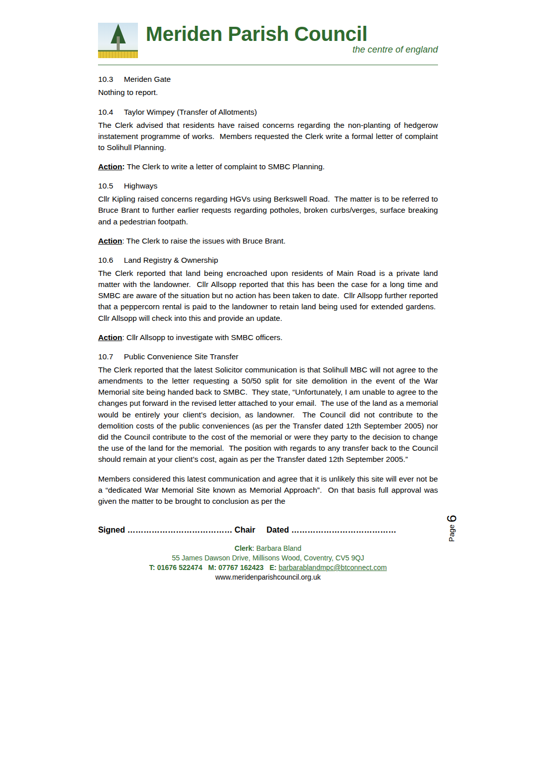Meriden Parish Council
the centre of england
10.3 Meriden Gate
Nothing to report.
10.4 Taylor Wimpey (Transfer of Allotments)
The Clerk advised that residents have raised concerns regarding the non-planting of hedgerow instatement programme of works. Members requested the Clerk write a formal letter of complaint to Solihull Planning.
Action: The Clerk to write a letter of complaint to SMBC Planning.
10.5 Highways
Cllr Kipling raised concerns regarding HGVs using Berkswell Road. The matter is to be referred to Bruce Brant to further earlier requests regarding potholes, broken curbs/verges, surface breaking and a pedestrian footpath.
Action: The Clerk to raise the issues with Bruce Brant.
10.6 Land Registry & Ownership
The Clerk reported that land being encroached upon residents of Main Road is a private land matter with the landowner. Cllr Allsopp reported that this has been the case for a long time and SMBC are aware of the situation but no action has been taken to date. Cllr Allsopp further reported that a peppercorn rental is paid to the landowner to retain land being used for extended gardens. Cllr Allsopp will check into this and provide an update.
Action: Cllr Allsopp to investigate with SMBC officers.
10.7 Public Convenience Site Transfer
The Clerk reported that the latest Solicitor communication is that Solihull MBC will not agree to the amendments to the letter requesting a 50/50 split for site demolition in the event of the War Memorial site being handed back to SMBC. They state, “Unfortunately, I am unable to agree to the changes put forward in the revised letter attached to your email. The use of the land as a memorial would be entirely your client’s decision, as landowner. The Council did not contribute to the demolition costs of the public conveniences (as per the Transfer dated 12th September 2005) nor did the Council contribute to the cost of the memorial or were they party to the decision to change the use of the land for the memorial. The position with regards to any transfer back to the Council should remain at your client’s cost, again as per the Transfer dated 12th September 2005.”
Members considered this latest communication and agree that it is unlikely this site will ever not be a “dedicated War Memorial Site known as Memorial Approach”. On that basis full approval was given the matter to be brought to conclusion as per the
Signed ………………………………… Chair Dated …………………………………
Page 6
Clerk: Barbara Bland
55 James Dawson Drive, Millisons Wood, Coventry, CV5 9QJ
T: 01676 522474 M: 07767 162423 E: barbarablandmpc@btconnect.com
www.meridenparishcouncil.org.uk